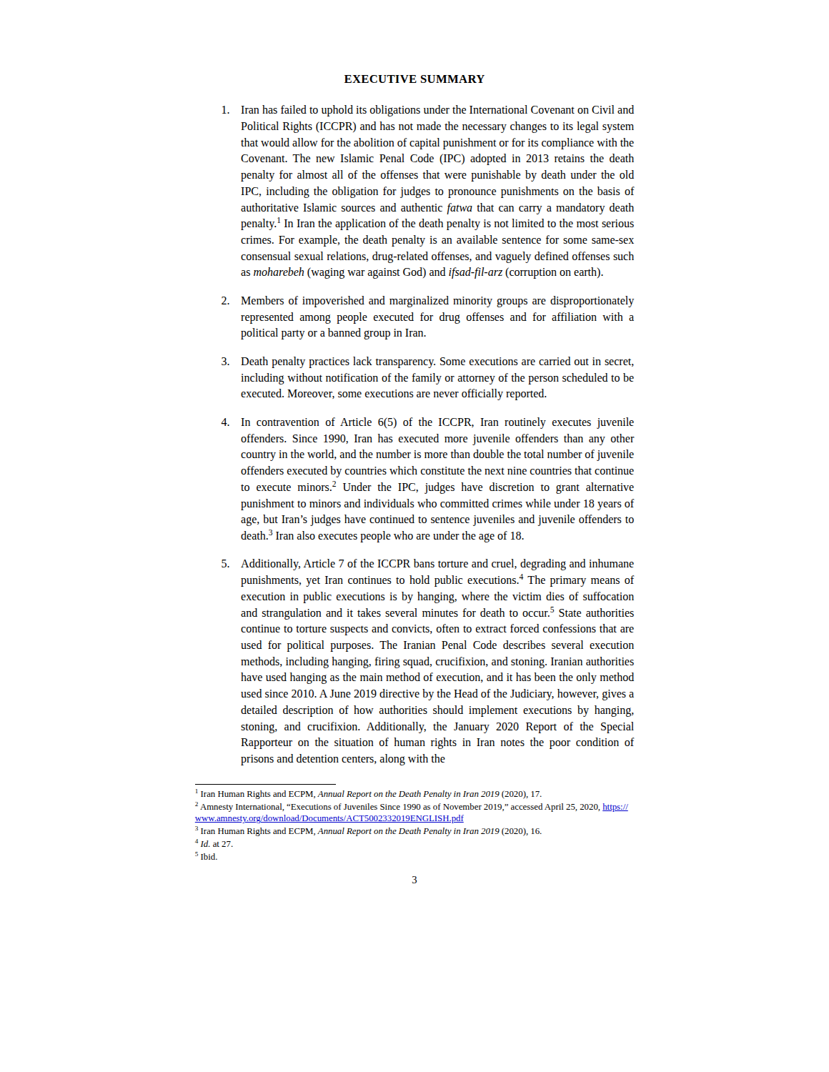EXECUTIVE SUMMARY
Iran has failed to uphold its obligations under the International Covenant on Civil and Political Rights (ICCPR) and has not made the necessary changes to its legal system that would allow for the abolition of capital punishment or for its compliance with the Covenant. The new Islamic Penal Code (IPC) adopted in 2013 retains the death penalty for almost all of the offenses that were punishable by death under the old IPC, including the obligation for judges to pronounce punishments on the basis of authoritative Islamic sources and authentic fatwa that can carry a mandatory death penalty.1 In Iran the application of the death penalty is not limited to the most serious crimes. For example, the death penalty is an available sentence for some same-sex consensual sexual relations, drug-related offenses, and vaguely defined offenses such as moharebeh (waging war against God) and ifsad-fil-arz (corruption on earth).
Members of impoverished and marginalized minority groups are disproportionately represented among people executed for drug offenses and for affiliation with a political party or a banned group in Iran.
Death penalty practices lack transparency. Some executions are carried out in secret, including without notification of the family or attorney of the person scheduled to be executed. Moreover, some executions are never officially reported.
In contravention of Article 6(5) of the ICCPR, Iran routinely executes juvenile offenders. Since 1990, Iran has executed more juvenile offenders than any other country in the world, and the number is more than double the total number of juvenile offenders executed by countries which constitute the next nine countries that continue to execute minors.2 Under the IPC, judges have discretion to grant alternative punishment to minors and individuals who committed crimes while under 18 years of age, but Iran’s judges have continued to sentence juveniles and juvenile offenders to death.3 Iran also executes people who are under the age of 18.
Additionally, Article 7 of the ICCPR bans torture and cruel, degrading and inhumane punishments, yet Iran continues to hold public executions.4 The primary means of execution in public executions is by hanging, where the victim dies of suffocation and strangulation and it takes several minutes for death to occur.5 State authorities continue to torture suspects and convicts, often to extract forced confessions that are used for political purposes. The Iranian Penal Code describes several execution methods, including hanging, firing squad, crucifixion, and stoning. Iranian authorities have used hanging as the main method of execution, and it has been the only method used since 2010. A June 2019 directive by the Head of the Judiciary, however, gives a detailed description of how authorities should implement executions by hanging, stoning, and crucifixion. Additionally, the January 2020 Report of the Special Rapporteur on the situation of human rights in Iran notes the poor condition of prisons and detention centers, along with the
1 Iran Human Rights and ECPM, Annual Report on the Death Penalty in Iran 2019 (2020), 17.
2 Amnesty International, “Executions of Juveniles Since 1990 as of November 2019,” accessed April 25, 2020, https://www.amnesty.org/download/Documents/ACT5002332019ENGLISH.pdf
3 Iran Human Rights and ECPM, Annual Report on the Death Penalty in Iran 2019 (2020), 16.
4 Id. at 27.
5 Ibid.
3